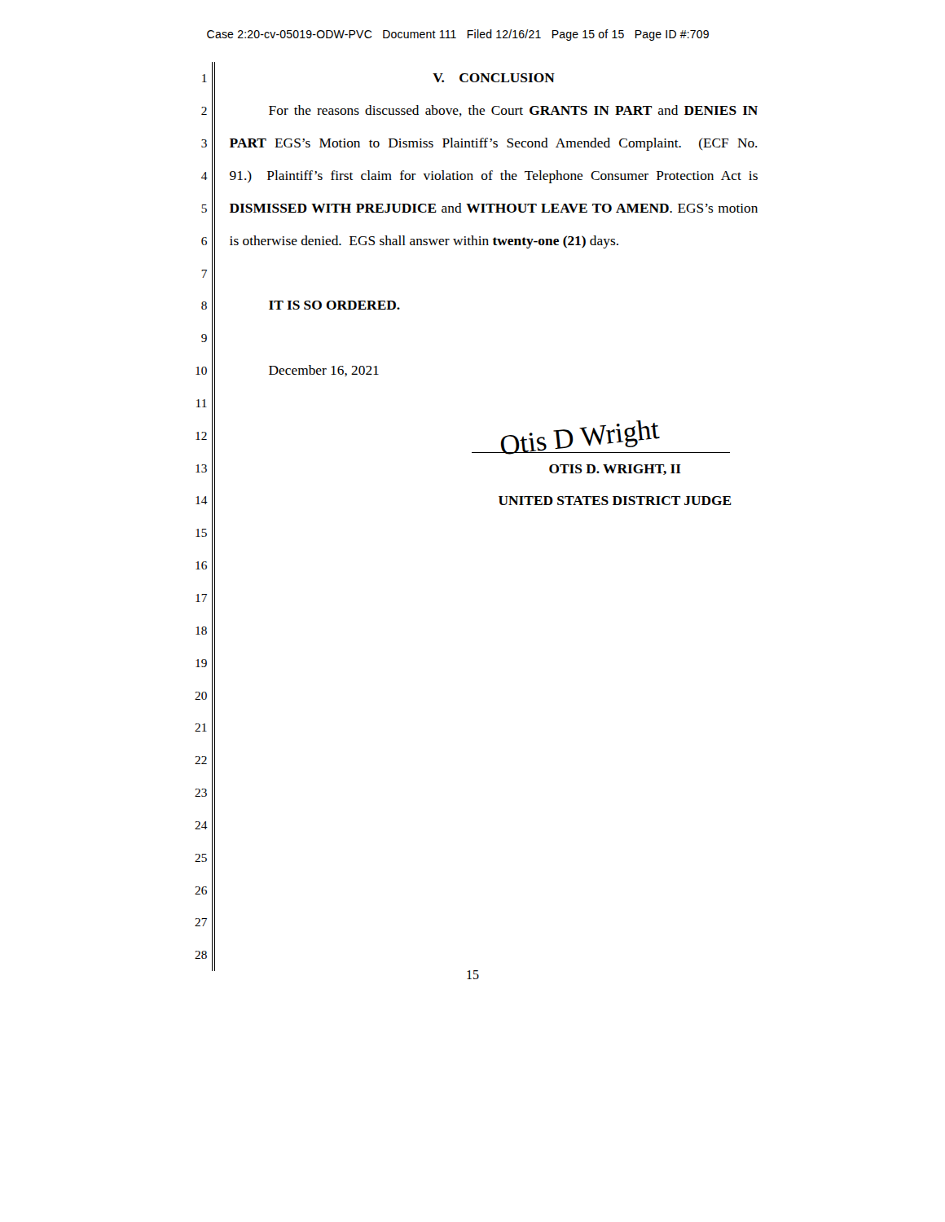Case 2:20-cv-05019-ODW-PVC Document 111 Filed 12/16/21 Page 15 of 15 Page ID #:709
1
2
3
4
5
6
7
8
9
10
11
12
13
14
15
16
17
18
19
20
21
22
23
24
25
26
27
28
V. CONCLUSION
For the reasons discussed above, the Court GRANTS IN PART and DENIES IN PART EGS’s Motion to Dismiss Plaintiff’s Second Amended Complaint. (ECF No. 91.) Plaintiff’s first claim for violation of the Telephone Consumer Protection Act is DISMISSED WITH PREJUDICE and WITHOUT LEAVE TO AMEND. EGS’s motion is otherwise denied. EGS shall answer within twenty-one (21) days.
IT IS SO ORDERED.
December 16, 2021
Otis D Wright
OTIS D. WRIGHT, II
UNITED STATES DISTRICT JUDGE
15